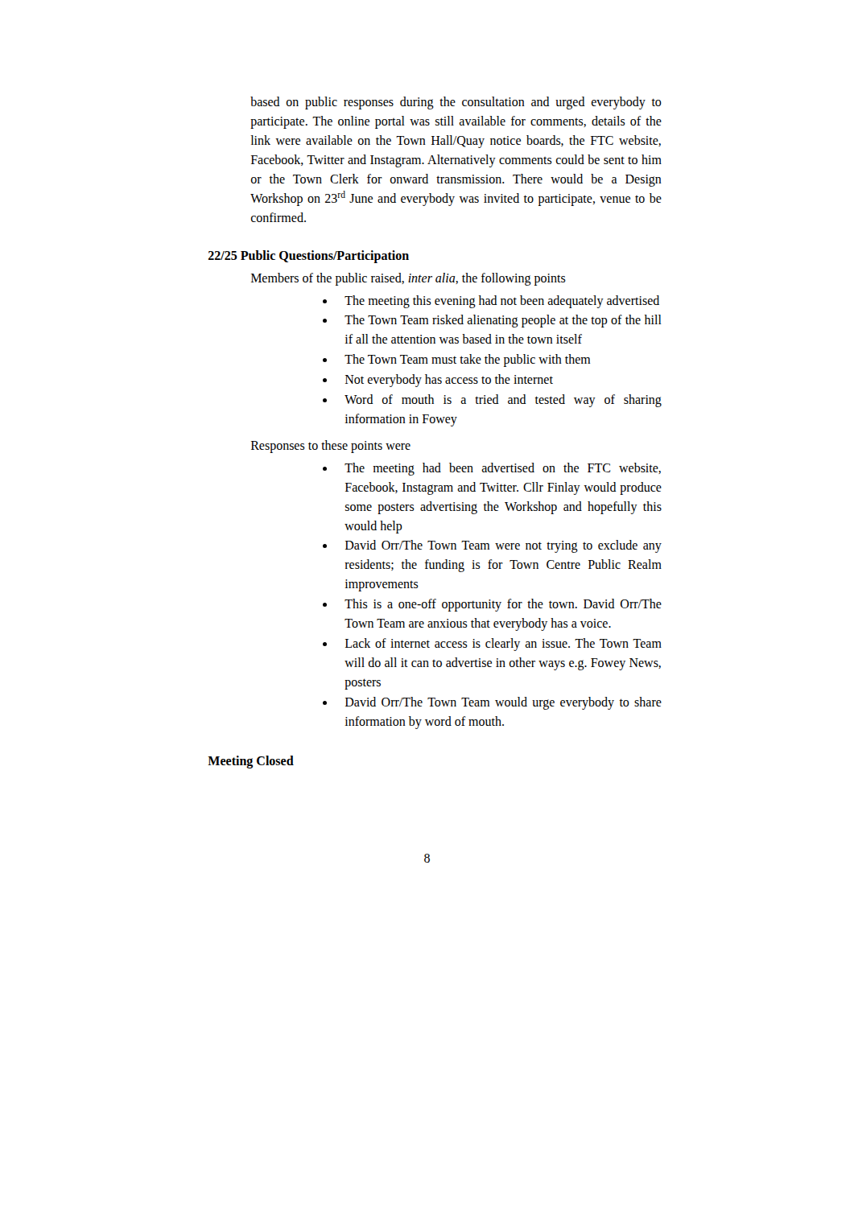based on public responses during the consultation and urged everybody to participate. The online portal was still available for comments, details of the link were available on the Town Hall/Quay notice boards, the FTC website, Facebook, Twitter and Instagram. Alternatively comments could be sent to him or the Town Clerk for onward transmission. There would be a Design Workshop on 23rd June and everybody was invited to participate, venue to be confirmed.
22/25 Public Questions/Participation
Members of the public raised, inter alia, the following points
The meeting this evening had not been adequately advertised
The Town Team risked alienating people at the top of the hill if all the attention was based in the town itself
The Town Team must take the public with them
Not everybody has access to the internet
Word of mouth is a tried and tested way of sharing information in Fowey
Responses to these points were
The meeting had been advertised on the FTC website, Facebook, Instagram and Twitter. Cllr Finlay would produce some posters advertising the Workshop and hopefully this would help
David Orr/The Town Team were not trying to exclude any residents; the funding is for Town Centre Public Realm improvements
This is a one-off opportunity for the town. David Orr/The Town Team are anxious that everybody has a voice.
Lack of internet access is clearly an issue. The Town Team will do all it can to advertise in other ways e.g. Fowey News, posters
David Orr/The Town Team would urge everybody to share information by word of mouth.
Meeting Closed
8